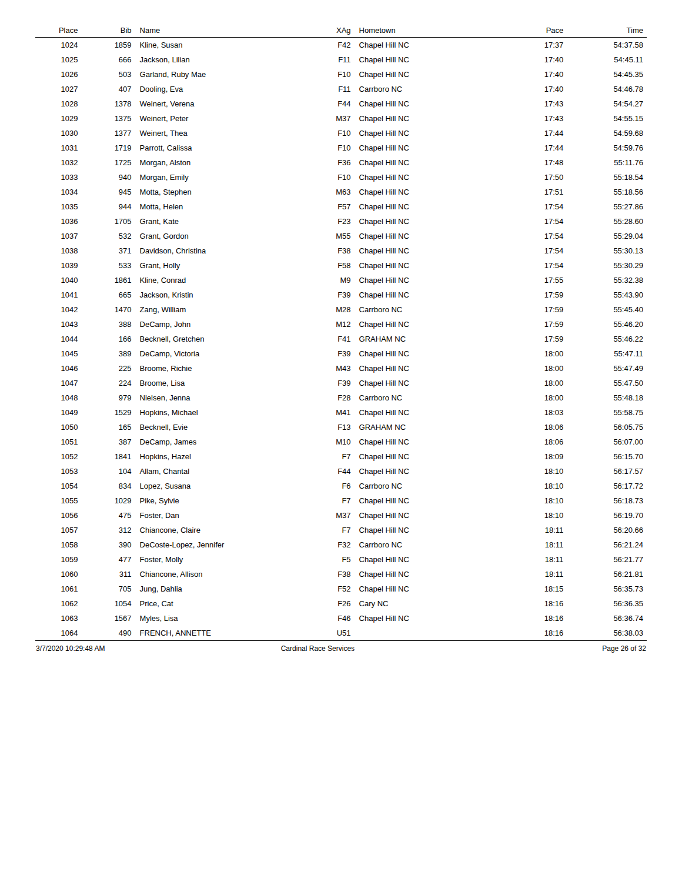| Place | Bib | Name | XAg | Hometown | Pace | Time |
| --- | --- | --- | --- | --- | --- | --- |
| 1024 | 1859 | Kline, Susan | F42 | Chapel Hill NC | 17:37 | 54:37.58 |
| 1025 | 666 | Jackson, Lilian | F11 | Chapel Hill NC | 17:40 | 54:45.11 |
| 1026 | 503 | Garland, Ruby Mae | F10 | Chapel Hill NC | 17:40 | 54:45.35 |
| 1027 | 407 | Dooling, Eva | F11 | Carrboro NC | 17:40 | 54:46.78 |
| 1028 | 1378 | Weinert, Verena | F44 | Chapel Hill NC | 17:43 | 54:54.27 |
| 1029 | 1375 | Weinert, Peter | M37 | Chapel Hill NC | 17:43 | 54:55.15 |
| 1030 | 1377 | Weinert, Thea | F10 | Chapel Hill NC | 17:44 | 54:59.68 |
| 1031 | 1719 | Parrott, Calissa | F10 | Chapel Hill NC | 17:44 | 54:59.76 |
| 1032 | 1725 | Morgan, Alston | F36 | Chapel Hill NC | 17:48 | 55:11.76 |
| 1033 | 940 | Morgan, Emily | F10 | Chapel Hill NC | 17:50 | 55:18.54 |
| 1034 | 945 | Motta, Stephen | M63 | Chapel Hill NC | 17:51 | 55:18.56 |
| 1035 | 944 | Motta, Helen | F57 | Chapel Hill NC | 17:54 | 55:27.86 |
| 1036 | 1705 | Grant, Kate | F23 | Chapel Hill NC | 17:54 | 55:28.60 |
| 1037 | 532 | Grant, Gordon | M55 | Chapel Hill NC | 17:54 | 55:29.04 |
| 1038 | 371 | Davidson, Christina | F38 | Chapel Hill NC | 17:54 | 55:30.13 |
| 1039 | 533 | Grant, Holly | F58 | Chapel Hill NC | 17:54 | 55:30.29 |
| 1040 | 1861 | Kline, Conrad | M9 | Chapel Hill NC | 17:55 | 55:32.38 |
| 1041 | 665 | Jackson, Kristin | F39 | Chapel Hill NC | 17:59 | 55:43.90 |
| 1042 | 1470 | Zang, William | M28 | Carrboro NC | 17:59 | 55:45.40 |
| 1043 | 388 | DeCamp, John | M12 | Chapel Hill NC | 17:59 | 55:46.20 |
| 1044 | 166 | Becknell, Gretchen | F41 | GRAHAM NC | 17:59 | 55:46.22 |
| 1045 | 389 | DeCamp, Victoria | F39 | Chapel Hill NC | 18:00 | 55:47.11 |
| 1046 | 225 | Broome, Richie | M43 | Chapel Hill NC | 18:00 | 55:47.49 |
| 1047 | 224 | Broome, Lisa | F39 | Chapel Hill NC | 18:00 | 55:47.50 |
| 1048 | 979 | Nielsen, Jenna | F28 | Carrboro NC | 18:00 | 55:48.18 |
| 1049 | 1529 | Hopkins, Michael | M41 | Chapel Hill NC | 18:03 | 55:58.75 |
| 1050 | 165 | Becknell, Evie | F13 | GRAHAM NC | 18:06 | 56:05.75 |
| 1051 | 387 | DeCamp, James | M10 | Chapel Hill NC | 18:06 | 56:07.00 |
| 1052 | 1841 | Hopkins, Hazel | F7 | Chapel Hill NC | 18:09 | 56:15.70 |
| 1053 | 104 | Allam, Chantal | F44 | Chapel Hill NC | 18:10 | 56:17.57 |
| 1054 | 834 | Lopez, Susana | F6 | Carrboro NC | 18:10 | 56:17.72 |
| 1055 | 1029 | Pike, Sylvie | F7 | Chapel Hill NC | 18:10 | 56:18.73 |
| 1056 | 475 | Foster, Dan | M37 | Chapel Hill NC | 18:10 | 56:19.70 |
| 1057 | 312 | Chiancone, Claire | F7 | Chapel Hill NC | 18:11 | 56:20.66 |
| 1058 | 390 | DeCoste-Lopez, Jennifer | F32 | Carrboro NC | 18:11 | 56:21.24 |
| 1059 | 477 | Foster, Molly | F5 | Chapel Hill NC | 18:11 | 56:21.77 |
| 1060 | 311 | Chiancone, Allison | F38 | Chapel Hill NC | 18:11 | 56:21.81 |
| 1061 | 705 | Jung, Dahlia | F52 | Chapel Hill NC | 18:15 | 56:35.73 |
| 1062 | 1054 | Price, Cat | F26 | Cary NC | 18:16 | 56:36.35 |
| 1063 | 1567 | Myles, Lisa | F46 | Chapel Hill NC | 18:16 | 56:36.74 |
| 1064 | 490 | FRENCH, ANNETTE | U51 | | 18:16 | 56:38.03 |
| 3/7/2020 10:29:48 AM | Cardinal Race Services | Page 26 of 32 |